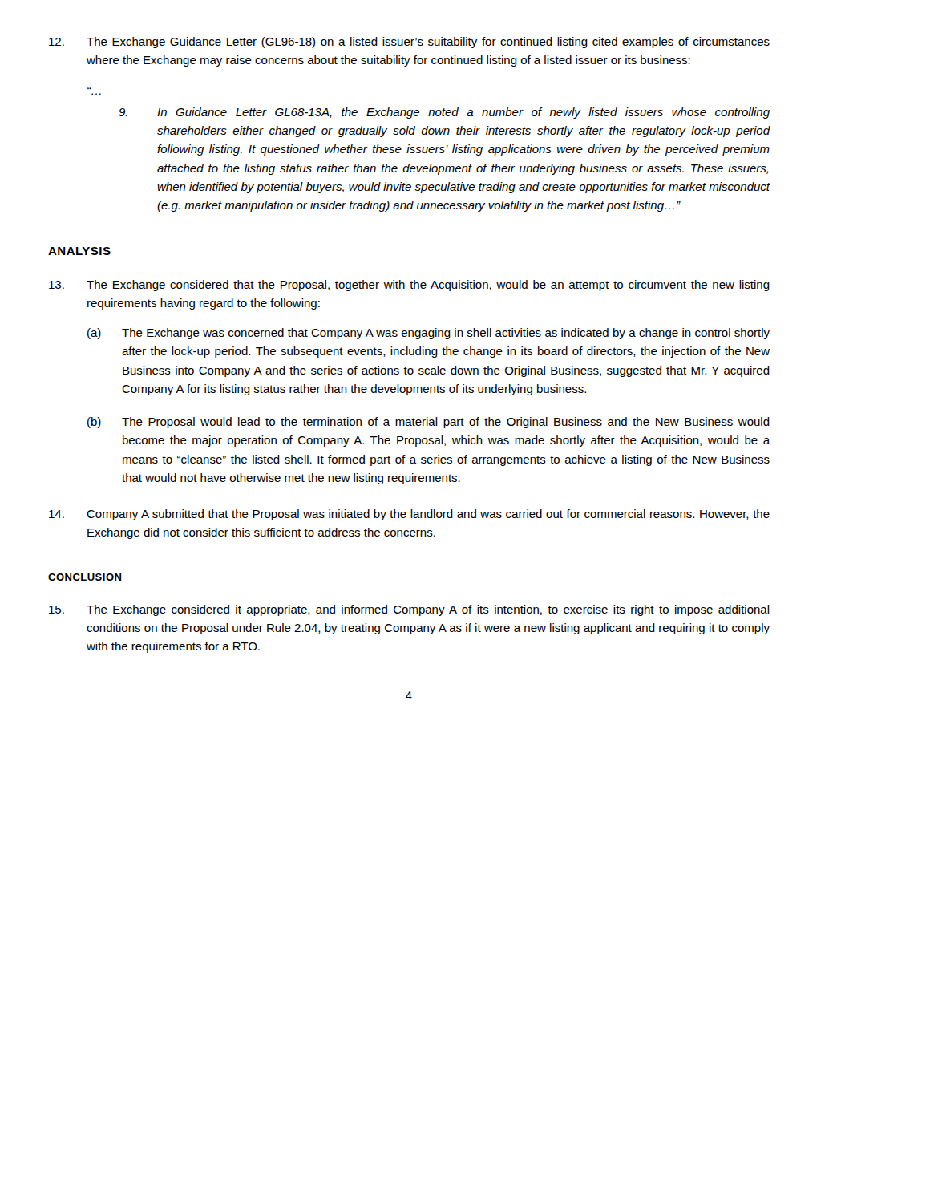12. The Exchange Guidance Letter (GL96-18) on a listed issuer’s suitability for continued listing cited examples of circumstances where the Exchange may raise concerns about the suitability for continued listing of a listed issuer or its business:
“…
9. In Guidance Letter GL68-13A, the Exchange noted a number of newly listed issuers whose controlling shareholders either changed or gradually sold down their interests shortly after the regulatory lock-up period following listing. It questioned whether these issuers’ listing applications were driven by the perceived premium attached to the listing status rather than the development of their underlying business or assets. These issuers, when identified by potential buyers, would invite speculative trading and create opportunities for market misconduct (e.g. market manipulation or insider trading) and unnecessary volatility in the market post listing…”
ANALYSIS
13. The Exchange considered that the Proposal, together with the Acquisition, would be an attempt to circumvent the new listing requirements having regard to the following:
(a) The Exchange was concerned that Company A was engaging in shell activities as indicated by a change in control shortly after the lock-up period. The subsequent events, including the change in its board of directors, the injection of the New Business into Company A and the series of actions to scale down the Original Business, suggested that Mr. Y acquired Company A for its listing status rather than the developments of its underlying business.
(b) The Proposal would lead to the termination of a material part of the Original Business and the New Business would become the major operation of Company A. The Proposal, which was made shortly after the Acquisition, would be a means to “cleanse” the listed shell. It formed part of a series of arrangements to achieve a listing of the New Business that would not have otherwise met the new listing requirements.
14. Company A submitted that the Proposal was initiated by the landlord and was carried out for commercial reasons. However, the Exchange did not consider this sufficient to address the concerns.
CONCLUSION
15. The Exchange considered it appropriate, and informed Company A of its intention, to exercise its right to impose additional conditions on the Proposal under Rule 2.04, by treating Company A as if it were a new listing applicant and requiring it to comply with the requirements for a RTO.
4